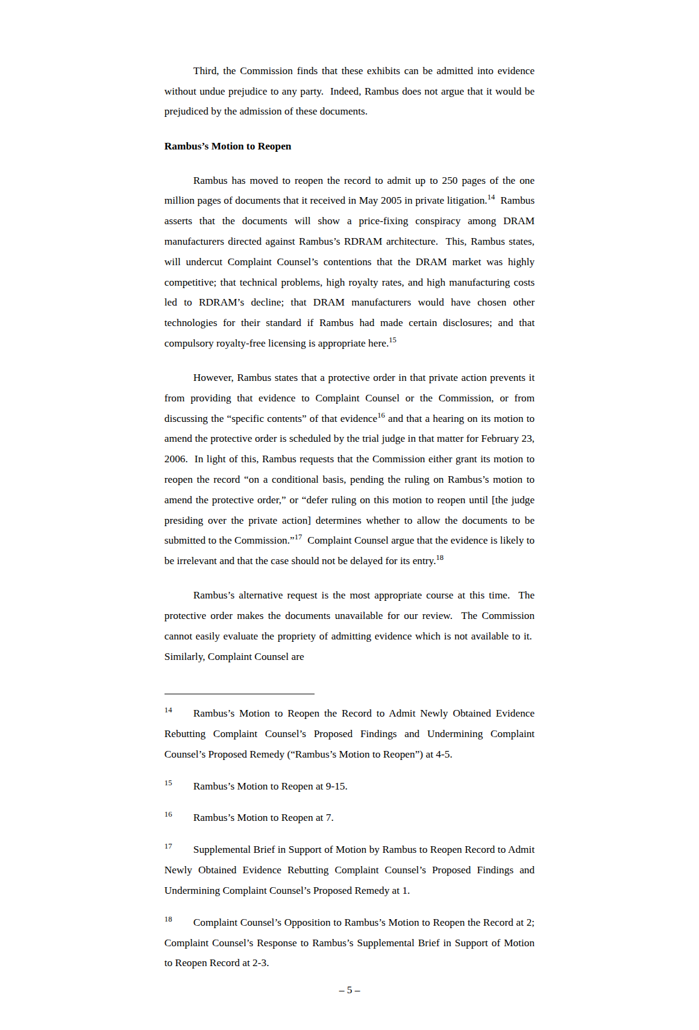Third, the Commission finds that these exhibits can be admitted into evidence without undue prejudice to any party. Indeed, Rambus does not argue that it would be prejudiced by the admission of these documents.
Rambus’s Motion to Reopen
Rambus has moved to reopen the record to admit up to 250 pages of the one million pages of documents that it received in May 2005 in private litigation.14 Rambus asserts that the documents will show a price-fixing conspiracy among DRAM manufacturers directed against Rambus’s RDRAM architecture. This, Rambus states, will undercut Complaint Counsel’s contentions that the DRAM market was highly competitive; that technical problems, high royalty rates, and high manufacturing costs led to RDRAM’s decline; that DRAM manufacturers would have chosen other technologies for their standard if Rambus had made certain disclosures; and that compulsory royalty-free licensing is appropriate here.15
However, Rambus states that a protective order in that private action prevents it from providing that evidence to Complaint Counsel or the Commission, or from discussing the “specific contents” of that evidence16 and that a hearing on its motion to amend the protective order is scheduled by the trial judge in that matter for February 23, 2006. In light of this, Rambus requests that the Commission either grant its motion to reopen the record “on a conditional basis, pending the ruling on Rambus’s motion to amend the protective order,” or “defer ruling on this motion to reopen until [the judge presiding over the private action] determines whether to allow the documents to be submitted to the Commission.”17 Complaint Counsel argue that the evidence is likely to be irrelevant and that the case should not be delayed for its entry.18
Rambus’s alternative request is the most appropriate course at this time. The protective order makes the documents unavailable for our review. The Commission cannot easily evaluate the propriety of admitting evidence which is not available to it. Similarly, Complaint Counsel are
14 Rambus’s Motion to Reopen the Record to Admit Newly Obtained Evidence Rebutting Complaint Counsel’s Proposed Findings and Undermining Complaint Counsel’s Proposed Remedy (“Rambus’s Motion to Reopen”) at 4-5.
15 Rambus’s Motion to Reopen at 9-15.
16 Rambus’s Motion to Reopen at 7.
17 Supplemental Brief in Support of Motion by Rambus to Reopen Record to Admit Newly Obtained Evidence Rebutting Complaint Counsel’s Proposed Findings and Undermining Complaint Counsel’s Proposed Remedy at 1.
18 Complaint Counsel’s Opposition to Rambus’s Motion to Reopen the Record at 2; Complaint Counsel’s Response to Rambus’s Supplemental Brief in Support of Motion to Reopen Record at 2-3.
– 5 –